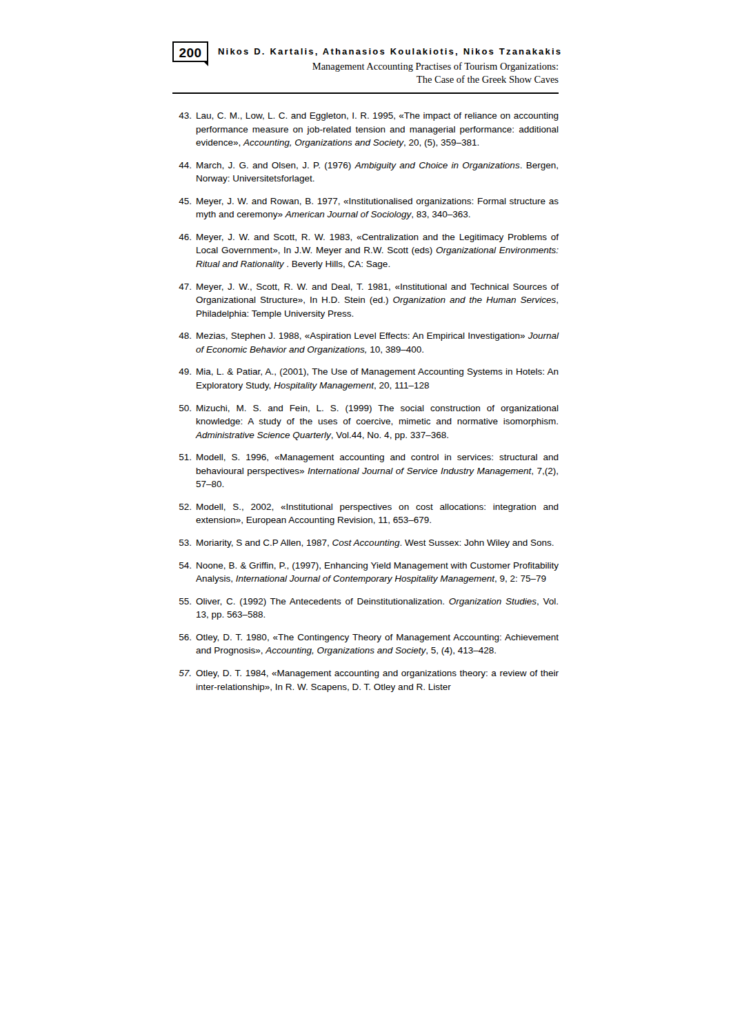200
Nikos D. Kartalis, Athanasios Koulakiotis, Nikos Tzanakakis
Management Accounting Practises of Tourism Organizations:
The Case of the Greek Show Caves
43. Lau, C. M., Low, L. C. and Eggleton, I. R. 1995, «The impact of reliance on accounting performance measure on job-related tension and managerial performance: additional evidence», Accounting, Organizations and Society, 20, (5), 359–381.
44. March, J. G. and Olsen, J. P. (1976) Ambiguity and Choice in Organizations. Bergen, Norway: Universitetsforlaget.
45. Meyer, J. W. and Rowan, B. 1977, «Institutionalised organizations: Formal structure as myth and ceremony» American Journal of Sociology, 83, 340–363.
46. Meyer, J. W. and Scott, R. W. 1983, «Centralization and the Legitimacy Problems of Local Government», In J.W. Meyer and R.W. Scott (eds) Organizational Environments: Ritual and Rationality . Beverly Hills, CA: Sage.
47. Meyer, J. W., Scott, R. W. and Deal, T. 1981, «Institutional and Technical Sources of Organizational Structure», In H.D. Stein (ed.) Organization and the Human Services, Philadelphia: Temple University Press.
48. Mezias, Stephen J. 1988, «Aspiration Level Effects: An Empirical Investigation» Journal of Economic Behavior and Organizations, 10, 389–400.
49. Mia, L. & Patiar, A., (2001), The Use of Management Accounting Systems in Hotels: An Exploratory Study, Hospitality Management, 20, 111–128
50. Mizuchi, M. S. and Fein, L. S. (1999) The social construction of organizational knowledge: A study of the uses of coercive, mimetic and normative isomorphism. Administrative Science Quarterly, Vol.44, No. 4, pp. 337–368.
51. Modell, S. 1996, «Management accounting and control in services: structural and behavioural perspectives» International Journal of Service Industry Management, 7,(2), 57–80.
52. Modell, S., 2002, «Institutional perspectives on cost allocations: integration and extension», European Accounting Revision, 11, 653–679.
53. Moriarity, S and C.P Allen, 1987, Cost Accounting. West Sussex: John Wiley and Sons.
54. Noone, B. & Griffin, P., (1997), Enhancing Yield Management with Customer Profitability Analysis, International Journal of Contemporary Hospitality Management, 9, 2: 75–79
55. Oliver, C. (1992) The Antecedents of Deinstitutionalization. Organization Studies, Vol. 13, pp. 563–588.
56. Otley, D. T. 1980, «The Contingency Theory of Management Accounting: Achievement and Prognosis», Accounting, Organizations and Society, 5, (4), 413–428.
57. Otley, D. T. 1984, «Management accounting and organizations theory: a review of their inter-relationship», In R. W. Scapens, D. T. Otley and R. Lister